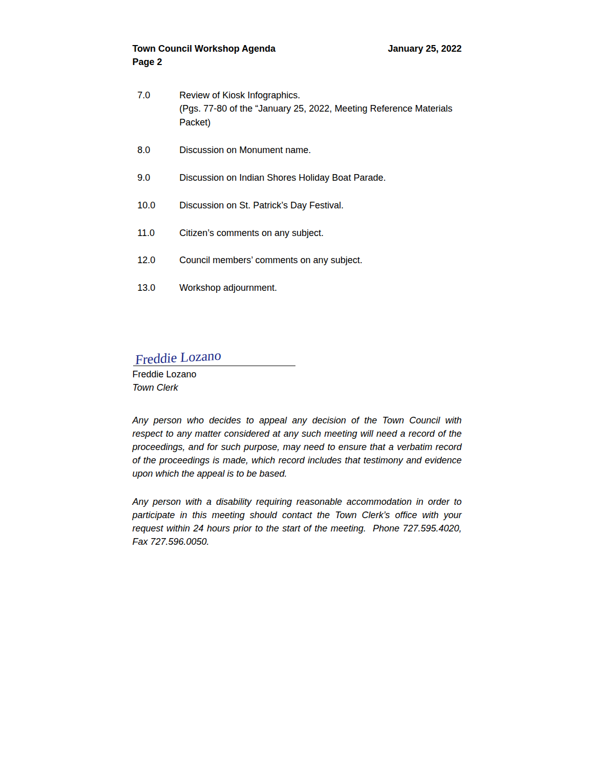Town Council Workshop Agenda
Page 2
January 25, 2022
7.0 Review of Kiosk Infographics. (Pgs. 77-80 of the “January 25, 2022, Meeting Reference Materials Packet)
8.0 Discussion on Monument name.
9.0 Discussion on Indian Shores Holiday Boat Parade.
10.0 Discussion on St. Patrick’s Day Festival.
11.0 Citizen’s comments on any subject.
12.0 Council members’ comments on any subject.
13.0 Workshop adjournment.
Freddie Lozano
Freddie Lozano
Town Clerk
Any person who decides to appeal any decision of the Town Council with respect to any matter considered at any such meeting will need a record of the proceedings, and for such purpose, may need to ensure that a verbatim record of the proceedings is made, which record includes that testimony and evidence upon which the appeal is to be based.
Any person with a disability requiring reasonable accommodation in order to participate in this meeting should contact the Town Clerk’s office with your request within 24 hours prior to the start of the meeting. Phone 727.595.4020, Fax 727.596.0050.